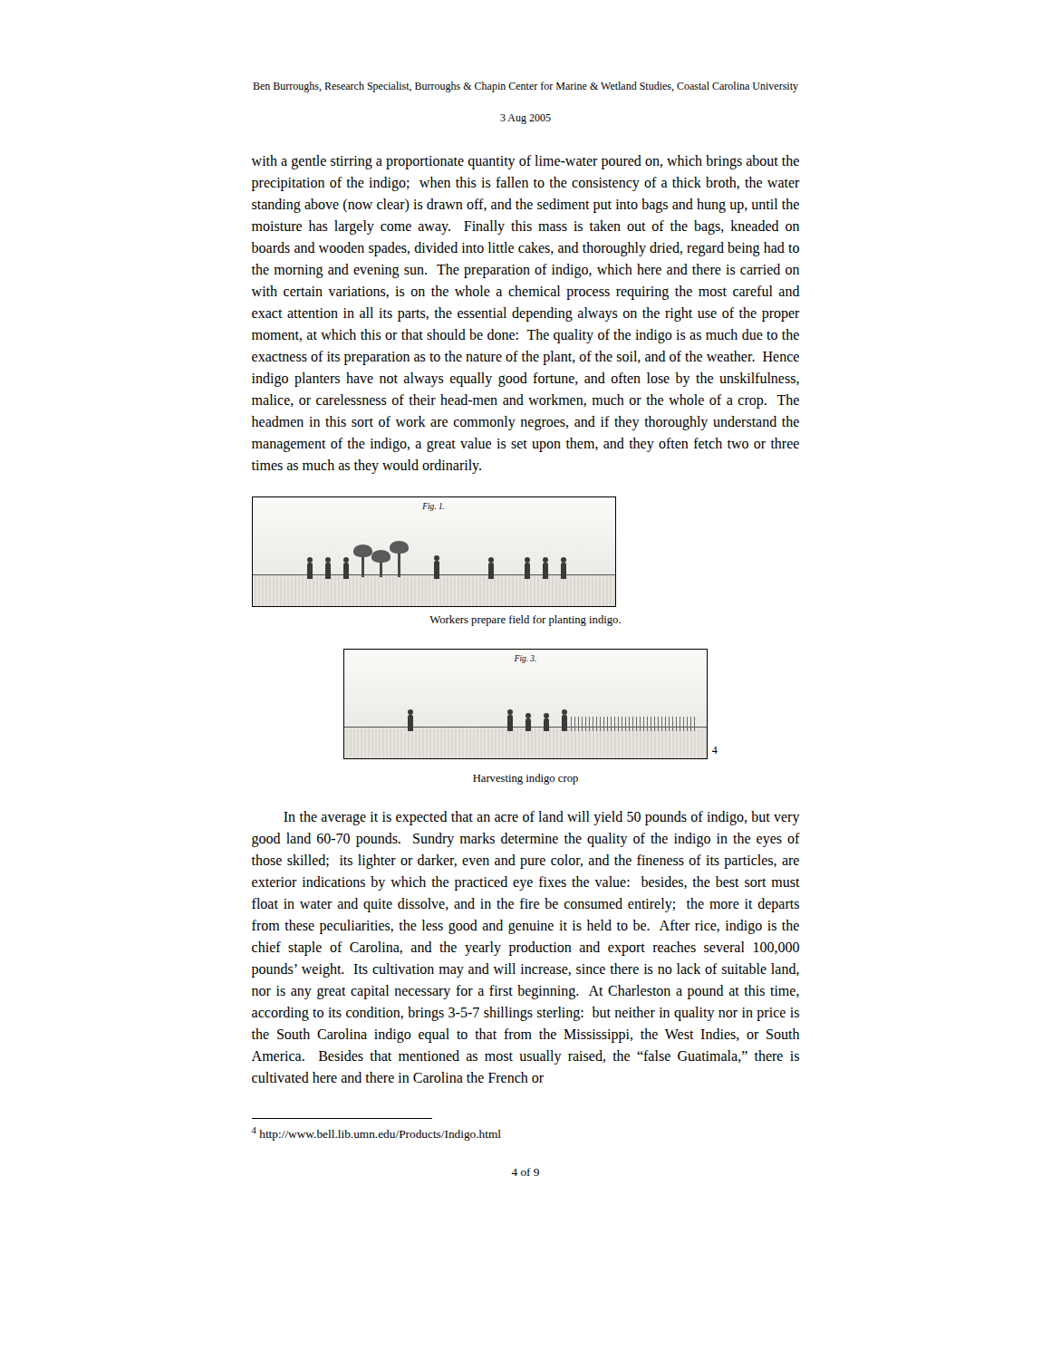Ben Burroughs, Research Specialist, Burroughs & Chapin Center for Marine & Wetland Studies, Coastal Carolina University
3 Aug 2005
with a gentle stirring a proportionate quantity of lime-water poured on, which brings about the precipitation of the indigo; when this is fallen to the consistency of a thick broth, the water standing above (now clear) is drawn off, and the sediment put into bags and hung up, until the moisture has largely come away. Finally this mass is taken out of the bags, kneaded on boards and wooden spades, divided into little cakes, and thoroughly dried, regard being had to the morning and evening sun. The preparation of indigo, which here and there is carried on with certain variations, is on the whole a chemical process requiring the most careful and exact attention in all its parts, the essential depending always on the right use of the proper moment, at which this or that should be done: The quality of the indigo is as much due to the exactness of its preparation as to the nature of the plant, of the soil, and of the weather. Hence indigo planters have not always equally good fortune, and often lose by the unskilfulness, malice, or carelessness of their head-men and workmen, much or the whole of a crop. The headmen in this sort of work are commonly negroes, and if they thoroughly understand the management of the indigo, a great value is set upon them, and they often fetch two or three times as much as they would ordinarily.
Fig. 1.
Workers prepare field for planting indigo.
Fig. 3.
4
Harvesting indigo crop
In the average it is expected that an acre of land will yield 50 pounds of indigo, but very good land 60-70 pounds. Sundry marks determine the quality of the indigo in the eyes of those skilled; its lighter or darker, even and pure color, and the fineness of its particles, are exterior indications by which the practiced eye fixes the value: besides, the best sort must float in water and quite dissolve, and in the fire be consumed entirely; the more it departs from these peculiarities, the less good and genuine it is held to be. After rice, indigo is the chief staple of Carolina, and the yearly production and export reaches several 100,000 pounds’ weight. Its cultivation may and will increase, since there is no lack of suitable land, nor is any great capital necessary for a first beginning. At Charleston a pound at this time, according to its condition, brings 3-5-7 shillings sterling: but neither in quality nor in price is the South Carolina indigo equal to that from the Mississippi, the West Indies, or South America. Besides that mentioned as most usually raised, the “false Guatimala,” there is cultivated here and there in Carolina the French or
4 http://www.bell.lib.umn.edu/Products/Indigo.html
4 of 9